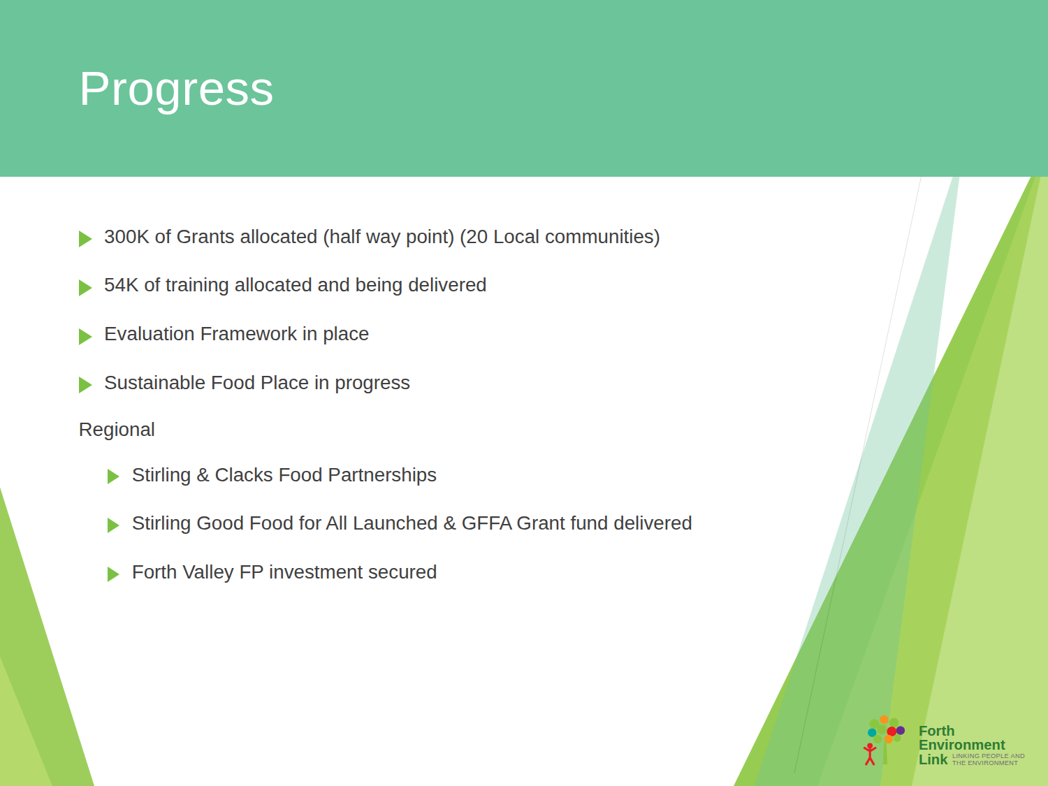Progress
300K of Grants allocated (half way point) (20 Local communities)
54K of training allocated and being delivered
Evaluation Framework in place
Sustainable Food Place in progress
Regional
Stirling & Clacks Food Partnerships
Stirling Good Food for All Launched & GFFA Grant fund delivered
Forth Valley FP investment secured
Forth Environment
Link LINKING PEOPLE AND
THE ENVIRONMENT